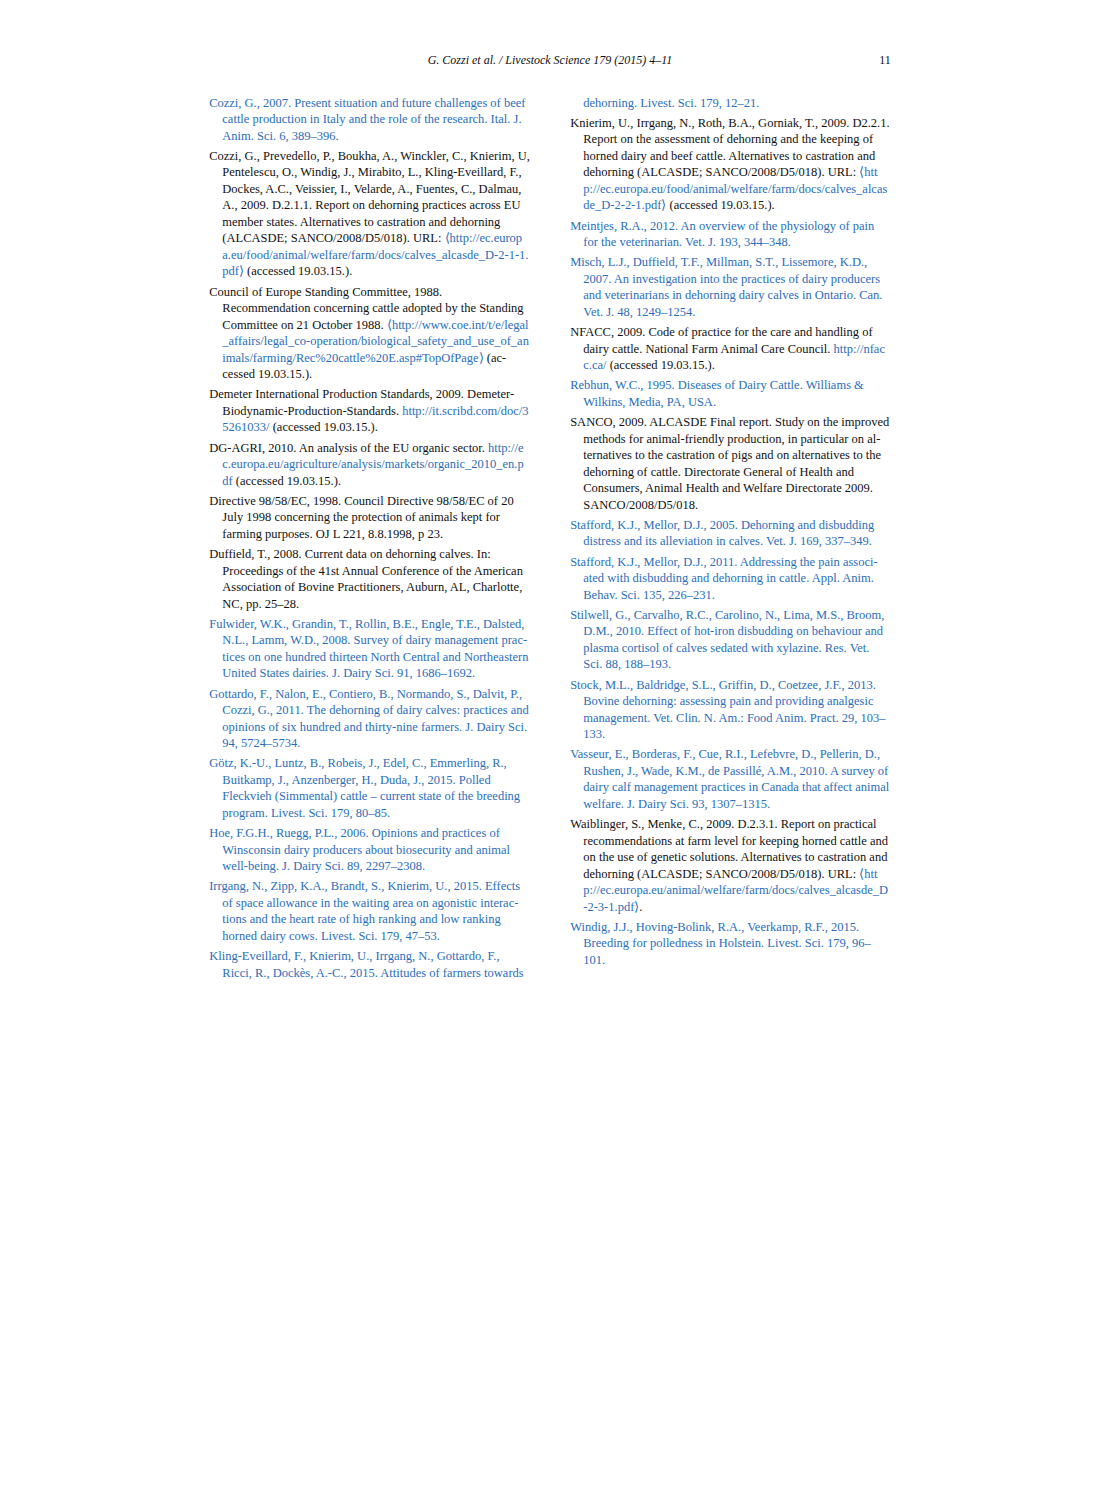G. Cozzi et al. / Livestock Science 179 (2015) 4–11 11
Cozzi, G., 2007. Present situation and future challenges of beef cattle production in Italy and the role of the research. Ital. J. Anim. Sci. 6, 389–396.
Cozzi, G., Prevedello, P., Boukha, A., Winckler, C., Knierim, U, Pentelescu, O., Windig, J., Mirabito, L., Kling-Eveillard, F., Dockes, A.C., Veissier, I., Velarde, A., Fuentes, C., Dalmau, A., 2009. D.2.1.1. Report on dehorning practices across EU member states. Alternatives to castration and dehorning (ALCASDE; SANCO/2008/D5/018). URL: ⟨http://ec.europa.eu/food/animal/welfare/farm/docs/calves_alcasde_D-2-1-1.pdf⟩ (accessed 19.03.15.).
Council of Europe Standing Committee, 1988. Recommendation concerning cattle adopted by the Standing Committee on 21 October 1988. ⟨http://www.coe.int/t/e/legal_affairs/legal_co-operation/biological_safety_and_use_of_animals/farming/Rec%20cattle%20E.asp#TopOfPage⟩ (accessed 19.03.15.).
Demeter International Production Standards, 2009. Demeter-Biodynamic-Production-Standards. http://it.scribd.com/doc/35261033/ (accessed 19.03.15.).
DG-AGRI, 2010. An analysis of the EU organic sector. http://ec.europa.eu/agriculture/analysis/markets/organic_2010_en.pdf (accessed 19.03.15.).
Directive 98/58/EC, 1998. Council Directive 98/58/EC of 20 July 1998 concerning the protection of animals kept for farming purposes. OJ L 221, 8.8.1998, p 23.
Duffield, T., 2008. Current data on dehorning calves. In: Proceedings of the 41st Annual Conference of the American Association of Bovine Practitioners, Auburn, AL, Charlotte, NC, pp. 25–28.
Fulwider, W.K., Grandin, T., Rollin, B.E., Engle, T.E., Dalsted, N.L., Lamm, W.D., 2008. Survey of dairy management practices on one hundred thirteen North Central and Northeastern United States dairies. J. Dairy Sci. 91, 1686–1692.
Gottardo, F., Nalon, E., Contiero, B., Normando, S., Dalvit, P., Cozzi, G., 2011. The dehorning of dairy calves: practices and opinions of six hundred and thirty-nine farmers. J. Dairy Sci. 94, 5724–5734.
Götz, K.-U., Luntz, B., Robeis, J., Edel, C., Emmerling, R., Buitkamp, J., Anzenberger, H., Duda, J., 2015. Polled Fleckvieh (Simmental) cattle – current state of the breeding program. Livest. Sci. 179, 80–85.
Hoe, F.G.H., Ruegg, P.L., 2006. Opinions and practices of Winsconsin dairy producers about biosecurity and animal well-being. J. Dairy Sci. 89, 2297–2308.
Irrgang, N., Zipp, K.A., Brandt, S., Knierim, U., 2015. Effects of space allowance in the waiting area on agonistic interactions and the heart rate of high ranking and low ranking horned dairy cows. Livest. Sci. 179, 47–53.
Kling-Eveillard, F., Knierim, U., Irrgang, N., Gottardo, F., Ricci, R., Dockès, A.-C., 2015. Attitudes of farmers towards dehorning. Livest. Sci. 179, 12–21.
Knierim, U., Irrgang, N., Roth, B.A., Gorniak, T., 2009. D2.2.1. Report on the assessment of dehorning and the keeping of horned dairy and beef cattle. Alternatives to castration and dehorning (ALCASDE; SANCO/2008/D5/018). URL: ⟨http://ec.europa.eu/food/animal/welfare/farm/docs/calves_alcasde_D-2-2-1.pdf⟩ (accessed 19.03.15.).
Meintjes, R.A., 2012. An overview of the physiology of pain for the veterinarian. Vet. J. 193, 344–348.
Misch, L.J., Duffield, T.F., Millman, S.T., Lissemore, K.D., 2007. An investigation into the practices of dairy producers and veterinarians in dehorning dairy calves in Ontario. Can. Vet. J. 48, 1249–1254.
NFACC, 2009. Code of practice for the care and handling of dairy cattle. National Farm Animal Care Council. http://nfacc.ca/ (accessed 19.03.15.).
Rebhun, W.C., 1995. Diseases of Dairy Cattle. Williams & Wilkins, Media, PA, USA.
SANCO, 2009. ALCASDE Final report. Study on the improved methods for animal-friendly production, in particular on alternatives to the castration of pigs and on alternatives to the dehorning of cattle. Directorate General of Health and Consumers, Animal Health and Welfare Directorate 2009. SANCO/2008/D5/018.
Stafford, K.J., Mellor, D.J., 2005. Dehorning and disbudding distress and its alleviation in calves. Vet. J. 169, 337–349.
Stafford, K.J., Mellor, D.J., 2011. Addressing the pain associated with disbudding and dehorning in cattle. Appl. Anim. Behav. Sci. 135, 226–231.
Stilwell, G., Carvalho, R.C., Carolino, N., Lima, M.S., Broom, D.M., 2010. Effect of hot-iron disbudding on behaviour and plasma cortisol of calves sedated with xylazine. Res. Vet. Sci. 88, 188–193.
Stock, M.L., Baldridge, S.L., Griffin, D., Coetzee, J.F., 2013. Bovine dehorning: assessing pain and providing analgesic management. Vet. Clin. N. Am.: Food Anim. Pract. 29, 103–133.
Vasseur, E., Borderas, F., Cue, R.I., Lefebvre, D., Pellerin, D., Rushen, J., Wade, K.M., de Passillé, A.M., 2010. A survey of dairy calf management practices in Canada that affect animal welfare. J. Dairy Sci. 93, 1307–1315.
Waiblinger, S., Menke, C., 2009. D.2.3.1. Report on practical recommendations at farm level for keeping horned cattle and on the use of genetic solutions. Alternatives to castration and dehorning (ALCASDE; SANCO/2008/D5/018). URL: ⟨http://ec.europa.eu/animal/welfare/farm/docs/calves_alcasde_D-2-3-1.pdf⟩.
Windig, J.J., Hoving-Bolink, R.A., Veerkamp, R.F., 2015. Breeding for polledness in Holstein. Livest. Sci. 179, 96–101.